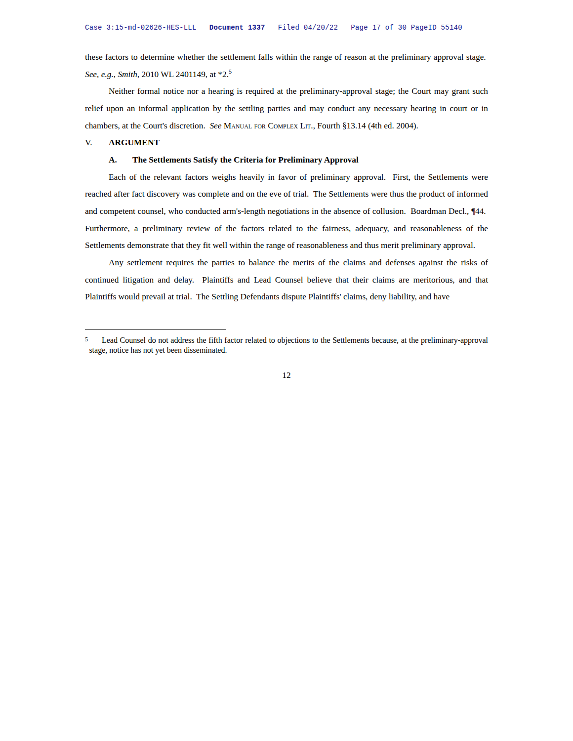Case 3:15-md-02626-HES-LLL Document 1337 Filed 04/20/22 Page 17 of 30 PageID 55140
these factors to determine whether the settlement falls within the range of reason at the preliminary approval stage. See, e.g., Smith, 2010 WL 2401149, at *2.5
Neither formal notice nor a hearing is required at the preliminary-approval stage; the Court may grant such relief upon an informal application by the settling parties and may conduct any necessary hearing in court or in chambers, at the Court's discretion. See Manual for Complex Lit., Fourth §13.14 (4th ed. 2004).
V. ARGUMENT
A. The Settlements Satisfy the Criteria for Preliminary Approval
Each of the relevant factors weighs heavily in favor of preliminary approval. First, the Settlements were reached after fact discovery was complete and on the eve of trial. The Settlements were thus the product of informed and competent counsel, who conducted arm's-length negotiations in the absence of collusion. Boardman Decl., ¶44. Furthermore, a preliminary review of the factors related to the fairness, adequacy, and reasonableness of the Settlements demonstrate that they fit well within the range of reasonableness and thus merit preliminary approval.
Any settlement requires the parties to balance the merits of the claims and defenses against the risks of continued litigation and delay. Plaintiffs and Lead Counsel believe that their claims are meritorious, and that Plaintiffs would prevail at trial. The Settling Defendants dispute Plaintiffs' claims, deny liability, and have
5 Lead Counsel do not address the fifth factor related to objections to the Settlements because, at the preliminary-approval stage, notice has not yet been disseminated.
12